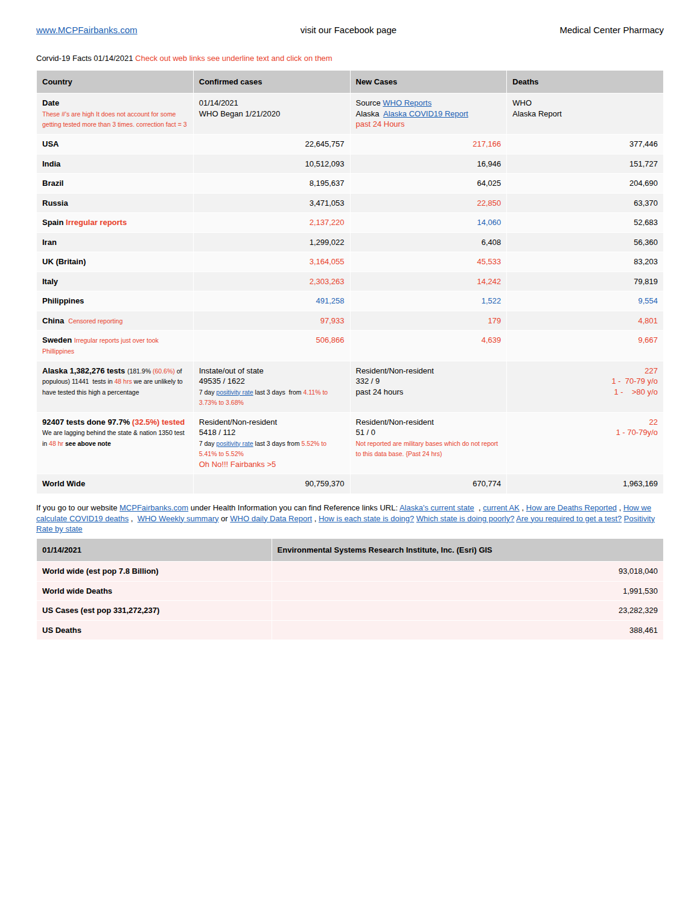www.MCPFairbanks.com visit our Facebook page Medical Center Pharmacy
Corvid-19 Facts 01/14/2021 Check out web links see underline text and click on them
| Country | Confirmed cases | New Cases | Deaths |
| --- | --- | --- | --- |
| Date These #'s are high It does not account for some getting tested more than 3 times. correction fact = 3 | 01/14/2021 WHO Began 1/21/2020 | Source WHO Reports Alaska Alaska COVID19 Report past 24 Hours | WHO Alaska Report |
| USA | 22,645,757 | 217,166 | 377,446 |
| India | 10,512,093 | 16,946 | 151,727 |
| Brazil | 8,195,637 | 64,025 | 204,690 |
| Russia | 3,471,053 | 22,850 | 63,370 |
| Spain Irregular reports | 2,137,220 | 14,060 | 52,683 |
| Iran | 1,299,022 | 6,408 | 56,360 |
| UK (Britain) | 3,164,055 | 45,533 | 83,203 |
| Italy | 2,303,263 | 14,242 | 79,819 |
| Philippines | 491,258 | 1,522 | 9,554 |
| China Censored reporting | 97,933 | 179 | 4,801 |
| Sweden Irregular reports just over took Phillippines | 506,866 | 4,639 | 9,667 |
| Alaska 1,382,276 tests (181.9% (60.6%) of populous) 11441 tests in 48 hrs we are unlikely to have tested this high a percentage | Instate/out of state 49535 / 1622 7 day positivity rate last 3 days from 4.11% to 3.73% to 3.68% | Resident/Non-resident 332 / 9 past 24 hours | 227 1 - 70-79 y/o 1 - >80 y/o |
| 92407 tests done 97.7% (32.5%) tested We are lagging behind the state & nation 1350 test in 48 hr see above note | Resident/Non-resident 5418 / 112 7 day positivity rate last 3 days from 5.52% to 5.41% to 5.52% Oh No!!! Fairbanks >5 | Resident/Non-resident 51 / 0 Not reported are military bases which do not report to this data base. {Past 24 hrs) | 22 1 - 70-79y/o |
| World Wide | 90,759,370 | 670,774 | 1,963,169 |
If you go to our website MCPFairbanks.com under Health Information you can find Reference links URL: Alaska's current state , current AK , How are Deaths Reported , How we calculate COVID19 deaths , WHO Weekly summary or WHO daily Data Report , How is each state is doing? Which state is doing poorly? Are you required to get a test? Positivity Rate by state
| 01/14/2021 | Environmental Systems Research Institute, Inc. (Esri) GIS |
| --- | --- |
| World wide (est pop 7.8 Billion) | 93,018,040 |
| World wide Deaths | 1,991,530 |
| US Cases (est pop 331,272,237) | 23,282,329 |
| US Deaths | 388,461 |